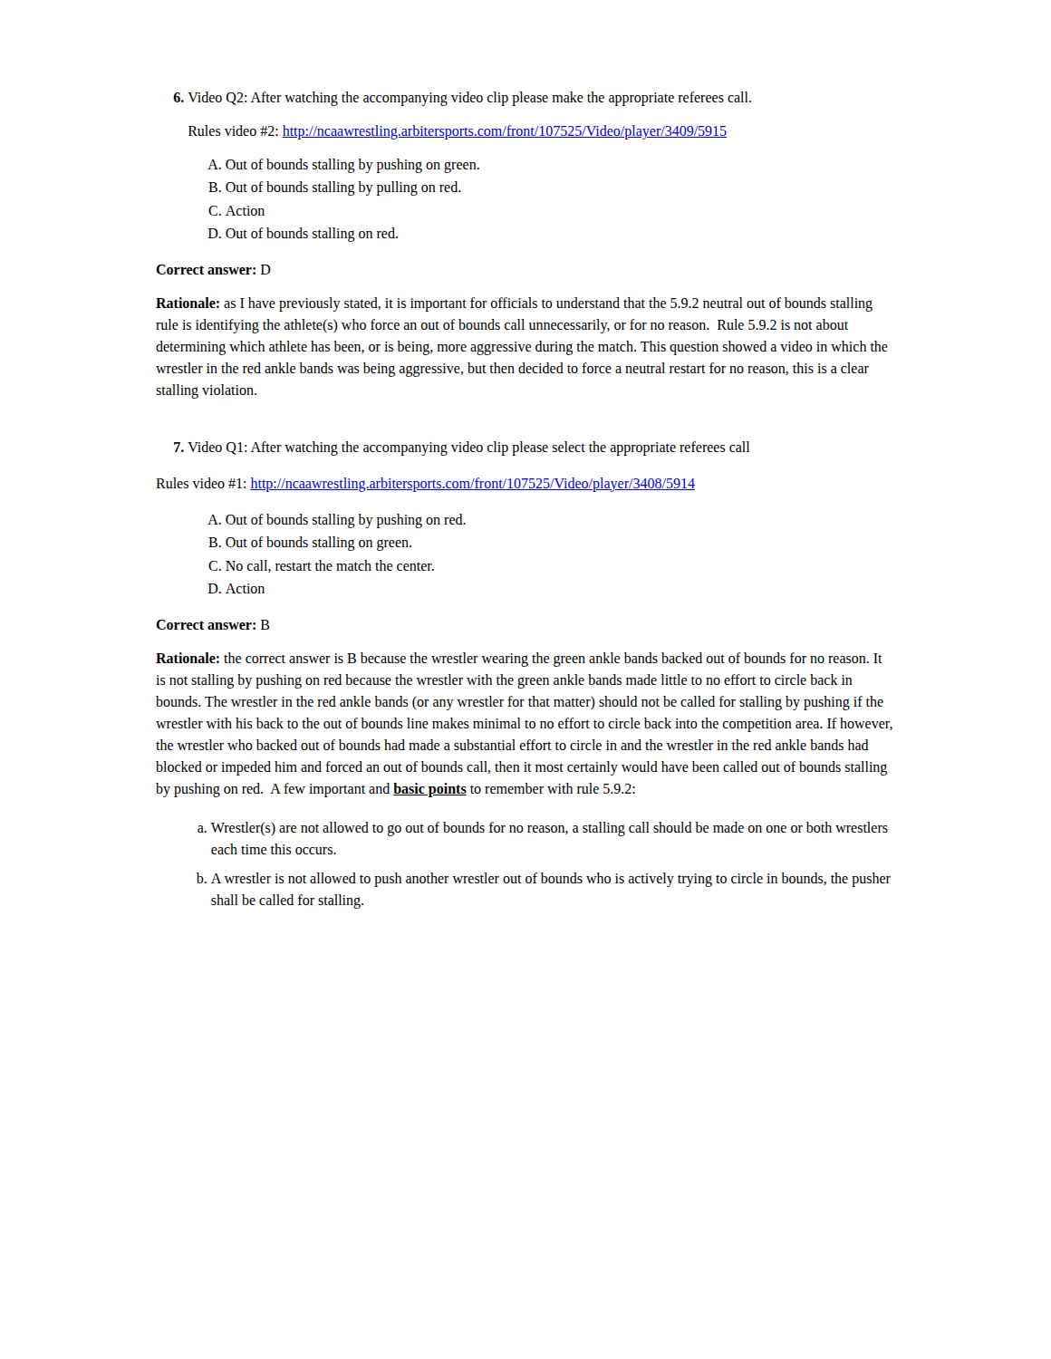Video Q2: After watching the accompanying video clip please make the appropriate referees call.
Rules video #2: http://ncaawrestling.arbitersports.com/front/107525/Video/player/3409/5915
Out of bounds stalling by pushing on green.
Out of bounds stalling by pulling on red.
Action
Out of bounds stalling on red.
Correct answer: D
Rationale: as I have previously stated, it is important for officials to understand that the 5.9.2 neutral out of bounds stalling rule is identifying the athlete(s) who force an out of bounds call unnecessarily, or for no reason. Rule 5.9.2 is not about determining which athlete has been, or is being, more aggressive during the match. This question showed a video in which the wrestler in the red ankle bands was being aggressive, but then decided to force a neutral restart for no reason, this is a clear stalling violation.
Video Q1: After watching the accompanying video clip please select the appropriate referees call
Rules video #1: http://ncaawrestling.arbitersports.com/front/107525/Video/player/3408/5914
Out of bounds stalling by pushing on red.
Out of bounds stalling on green.
No call, restart the match the center.
Action
Correct answer: B
Rationale: the correct answer is B because the wrestler wearing the green ankle bands backed out of bounds for no reason. It is not stalling by pushing on red because the wrestler with the green ankle bands made little to no effort to circle back in bounds. The wrestler in the red ankle bands (or any wrestler for that matter) should not be called for stalling by pushing if the wrestler with his back to the out of bounds line makes minimal to no effort to circle back into the competition area. If however, the wrestler who backed out of bounds had made a substantial effort to circle in and the wrestler in the red ankle bands had blocked or impeded him and forced an out of bounds call, then it most certainly would have been called out of bounds stalling by pushing on red. A few important and basic points to remember with rule 5.9.2:
Wrestler(s) are not allowed to go out of bounds for no reason, a stalling call should be made on one or both wrestlers each time this occurs.
A wrestler is not allowed to push another wrestler out of bounds who is actively trying to circle in bounds, the pusher shall be called for stalling.